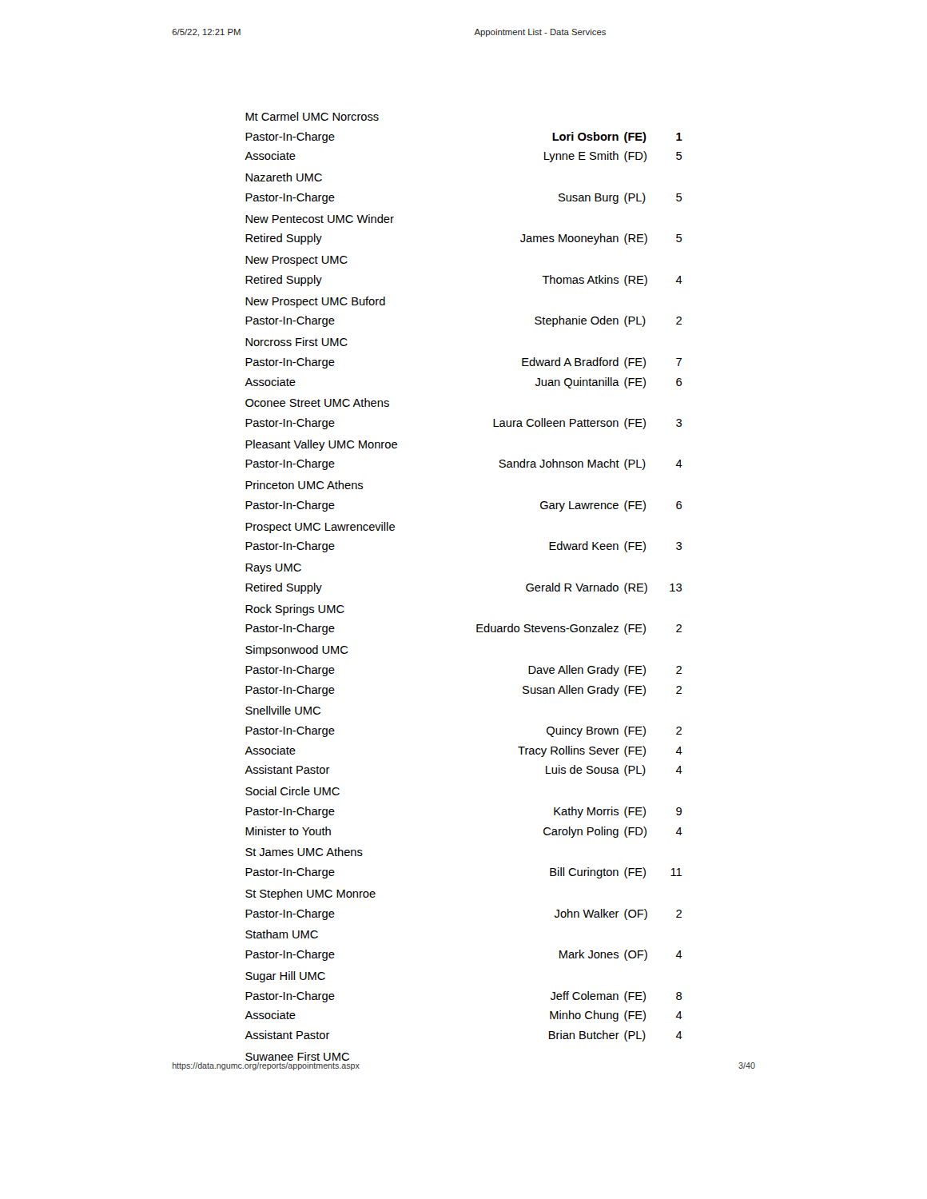6/5/22, 12:21 PM
Appointment List - Data Services
| Mt Carmel UMC Norcross |
| Pastor-In-Charge | Lori Osborn | (FE) | 1 |
| Associate | Lynne E Smith | (FD) | 5 |
| Nazareth UMC |
| Pastor-In-Charge | Susan Burg | (PL) | 5 |
| New Pentecost UMC Winder |
| Retired Supply | James Mooneyhan | (RE) | 5 |
| New Prospect UMC |
| Retired Supply | Thomas Atkins | (RE) | 4 |
| New Prospect UMC Buford |
| Pastor-In-Charge | Stephanie Oden | (PL) | 2 |
| Norcross First UMC |
| Pastor-In-Charge | Edward A Bradford | (FE) | 7 |
| Associate | Juan Quintanilla | (FE) | 6 |
| Oconee Street UMC Athens |
| Pastor-In-Charge | Laura Colleen Patterson | (FE) | 3 |
| Pleasant Valley UMC Monroe |
| Pastor-In-Charge | Sandra Johnson Macht | (PL) | 4 |
| Princeton UMC Athens |
| Pastor-In-Charge | Gary Lawrence | (FE) | 6 |
| Prospect UMC Lawrenceville |
| Pastor-In-Charge | Edward Keen | (FE) | 3 |
| Rays UMC |
| Retired Supply | Gerald R Varnado | (RE) | 13 |
| Rock Springs UMC |
| Pastor-In-Charge | Eduardo Stevens-Gonzalez | (FE) | 2 |
| Simpsonwood UMC |
| Pastor-In-Charge | Dave Allen Grady | (FE) | 2 |
| Pastor-In-Charge | Susan Allen Grady | (FE) | 2 |
| Snellville UMC |
| Pastor-In-Charge | Quincy Brown | (FE) | 2 |
| Associate | Tracy Rollins Sever | (FE) | 4 |
| Assistant Pastor | Luis de Sousa | (PL) | 4 |
| Social Circle UMC |
| Pastor-In-Charge | Kathy Morris | (FE) | 9 |
| Minister to Youth | Carolyn Poling | (FD) | 4 |
| St James UMC Athens |
| Pastor-In-Charge | Bill Curington | (FE) | 11 |
| St Stephen UMC Monroe |
| Pastor-In-Charge | John Walker | (OF) | 2 |
| Statham UMC |
| Pastor-In-Charge | Mark Jones | (OF) | 4 |
| Sugar Hill UMC |
| Pastor-In-Charge | Jeff Coleman | (FE) | 8 |
| Associate | Minho Chung | (FE) | 4 |
| Assistant Pastor | Brian Butcher | (PL) | 4 |
| Suwanee First UMC |
https://data.ngumc.org/reports/appointments.aspx
3/40